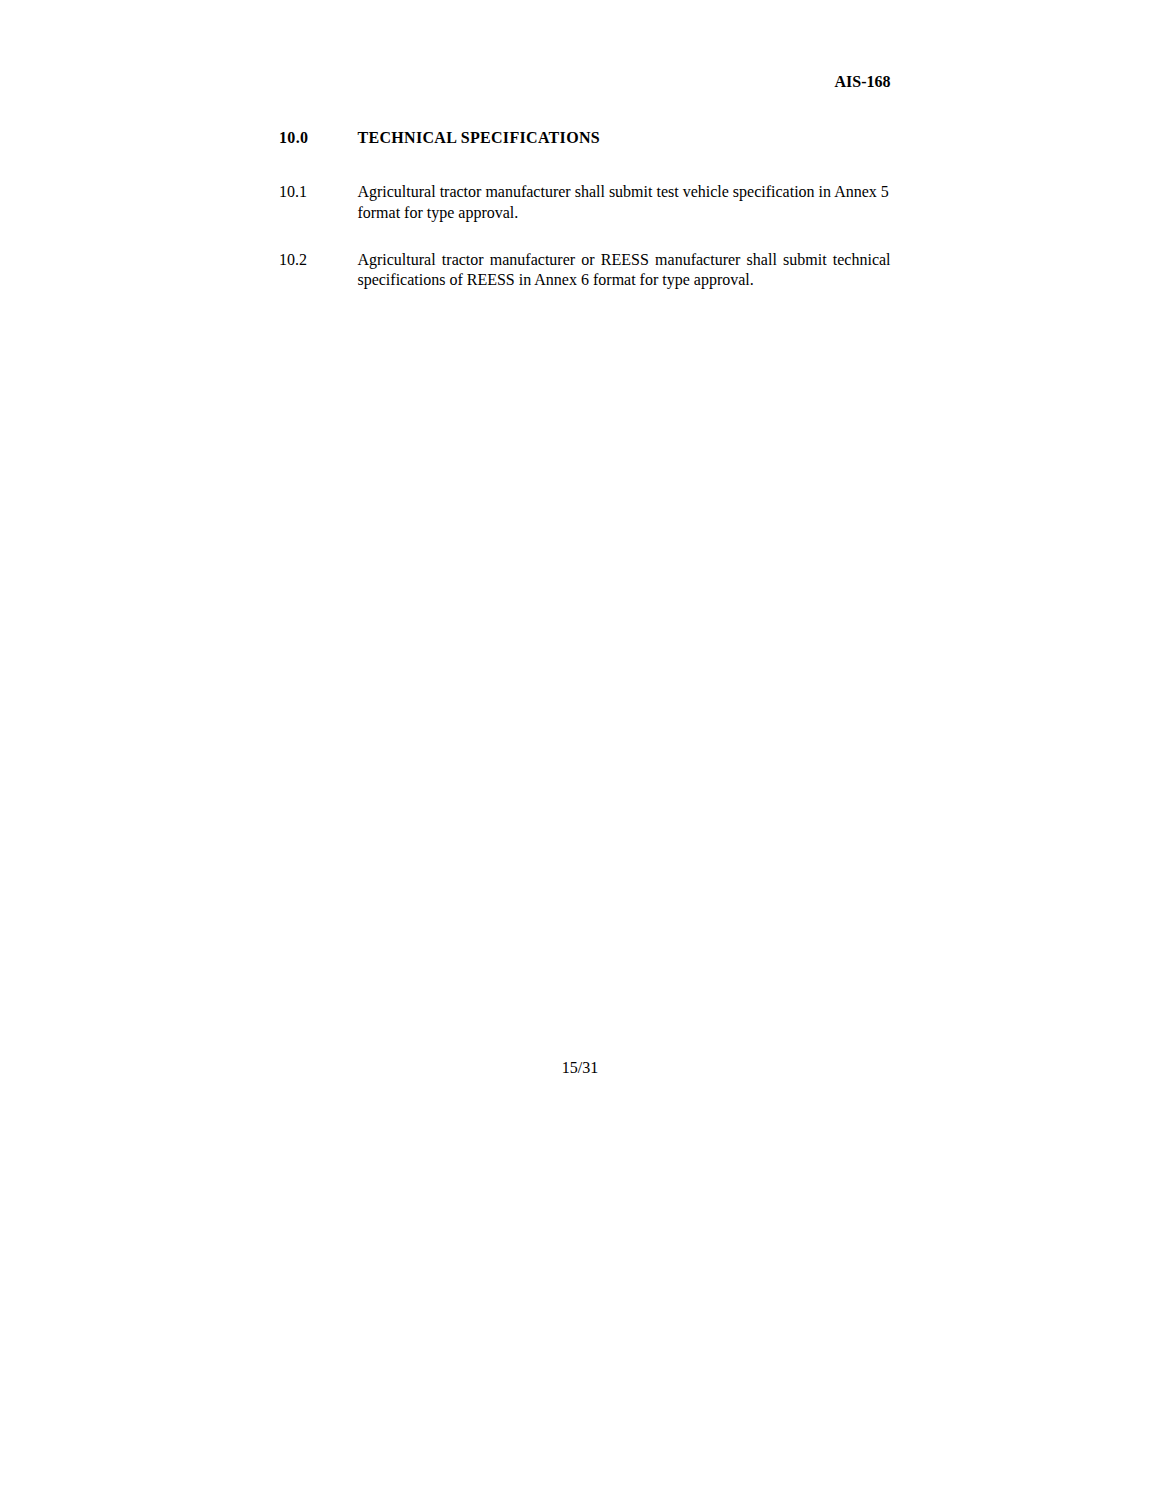AIS-168
10.0
TECHNICAL SPECIFICATIONS
10.1
Agricultural tractor manufacturer shall submit test vehicle specification in Annex 5 format for type approval.
10.2
Agricultural tractor manufacturer or REESS manufacturer shall submit technical specifications of REESS in Annex 6 format for type approval.
15/31